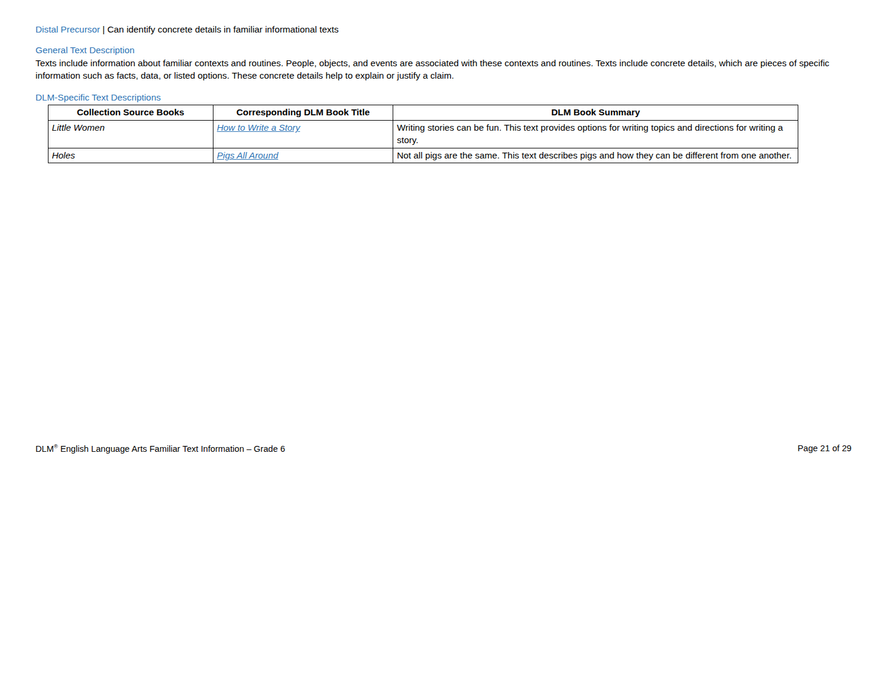Distal Precursor | Can identify concrete details in familiar informational texts
General Text Description
Texts include information about familiar contexts and routines. People, objects, and events are associated with these contexts and routines. Texts include concrete details, which are pieces of specific information such as facts, data, or listed options. These concrete details help to explain or justify a claim.
DLM-Specific Text Descriptions
| Collection Source Books | Corresponding DLM Book Title | DLM Book Summary |
| --- | --- | --- |
| Little Women | How to Write a Story | Writing stories can be fun. This text provides options for writing topics and directions for writing a story. |
| Holes | Pigs All Around | Not all pigs are the same. This text describes pigs and how they can be different from one another. |
DLM® English Language Arts Familiar Text Information – Grade 6 Page 21 of 29